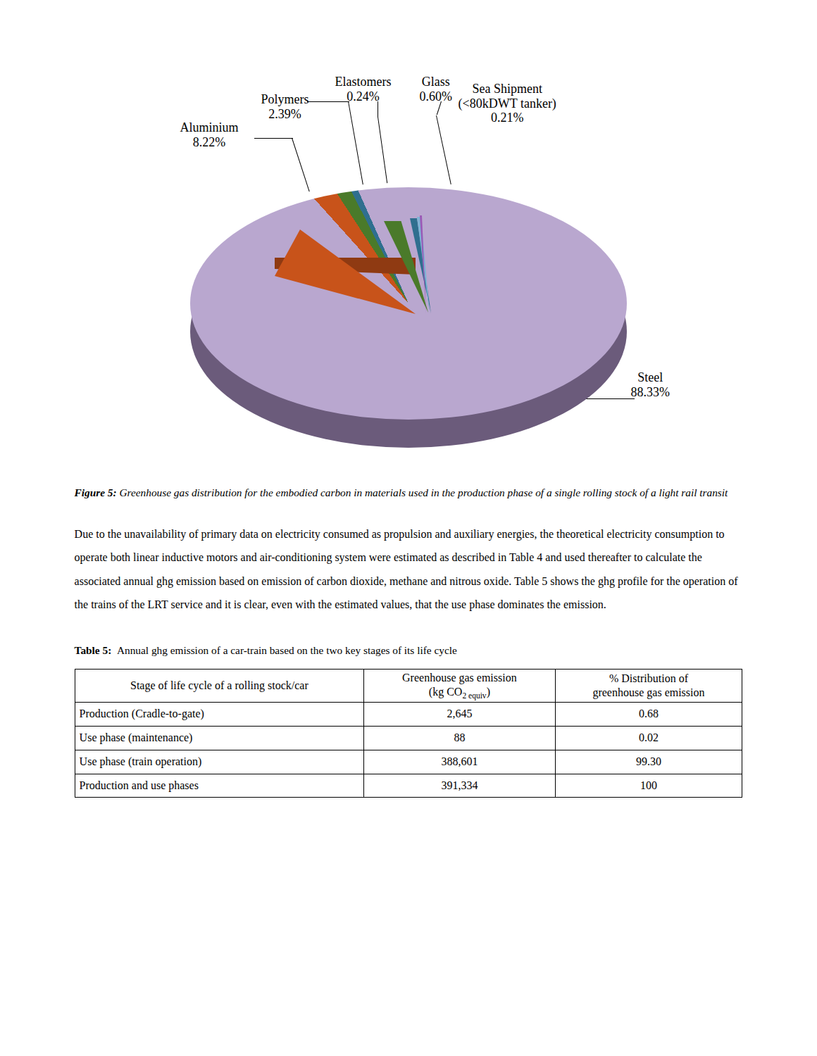Elastomers
0.24%
Glass
0.60%
Polymers
2.39%
Aluminium
8.22%
Sea Shipment
(<80kDWT tanker)
0.21%
Steel
88.33%
Figure 5: Greenhouse gas distribution for the embodied carbon in materials used in the production phase of a single rolling stock of a light rail transit
Due to the unavailability of primary data on electricity consumed as propulsion and auxiliary energies, the theoretical electricity consumption to operate both linear inductive motors and air-conditioning system were estimated as described in Table 4 and used thereafter to calculate the associated annual ghg emission based on emission of carbon dioxide, methane and nitrous oxide. Table 5 shows the ghg profile for the operation of the trains of the LRT service and it is clear, even with the estimated values, that the use phase dominates the emission.
Table 5: Annual ghg emission of a car-train based on the two key stages of its life cycle
| Stage of life cycle of a rolling stock/car | Greenhouse gas emission (kg CO 2 equiv ) | % Distribution of greenhouse gas emission |
| --- | --- | --- |
| Production (Cradle-to-gate) | 2,645 | 0.68 |
| Use phase (maintenance) | 88 | 0.02 |
| Use phase (train operation) | 388,601 | 99.30 |
| Production and use phases | 391,334 | 100 |